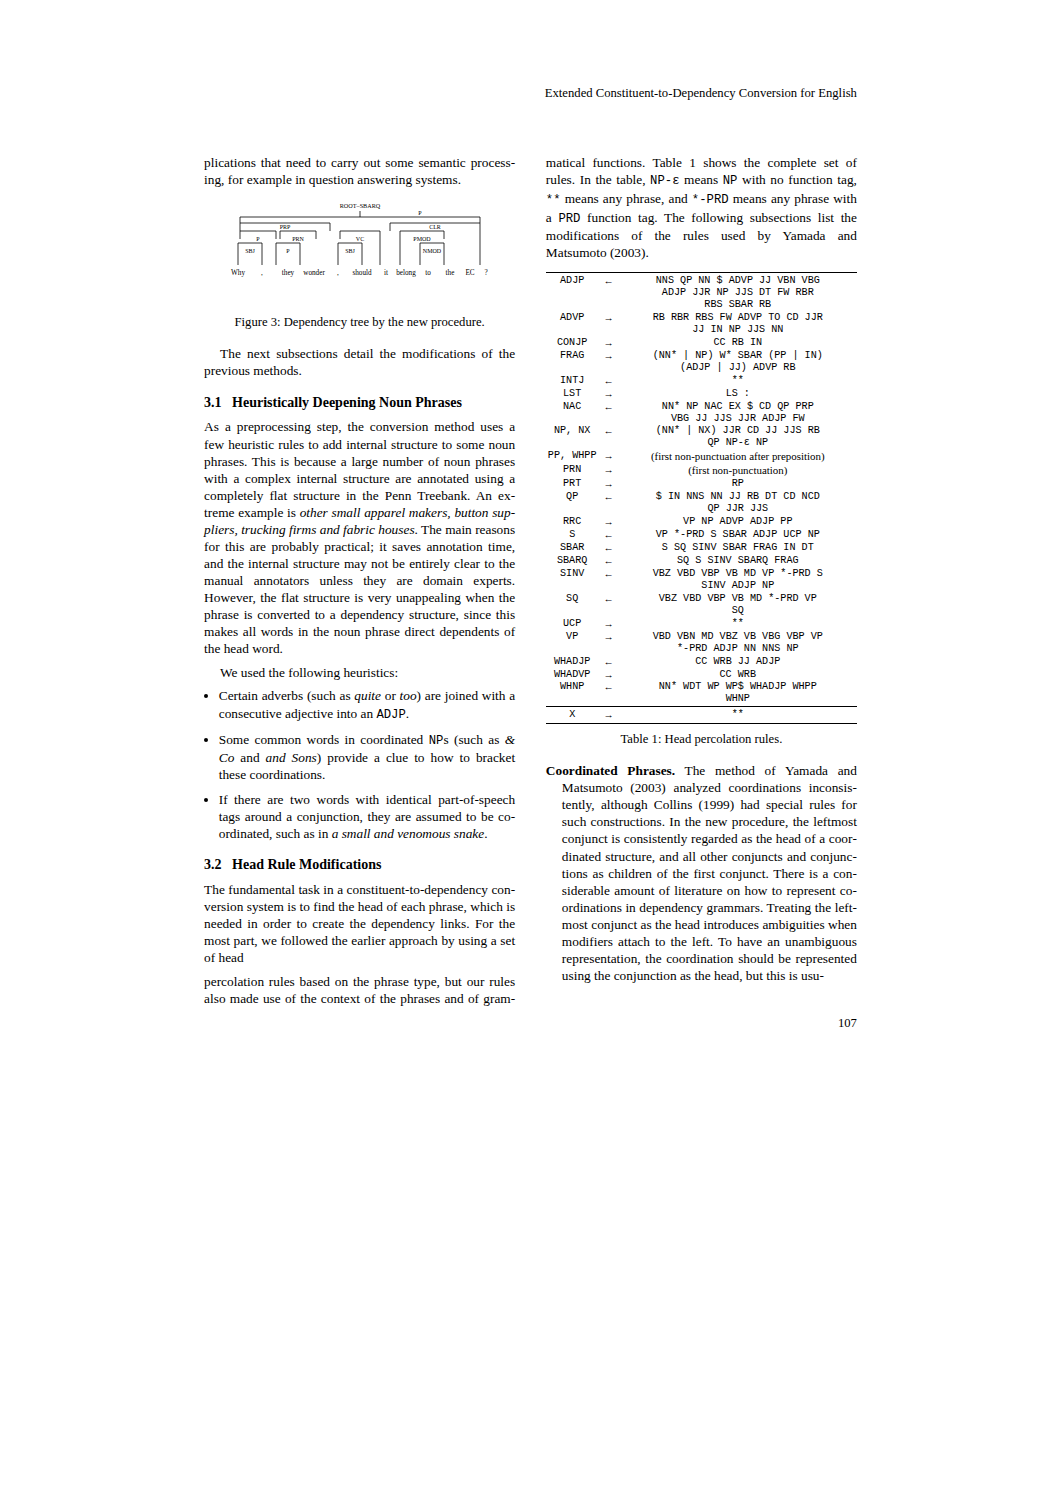Extended Constituent-to-Dependency Conversion for English
plications that need to carry out some semantic processing, for example in question answering systems.
ROOT–SBARQ P PRP CLR P PRN VC PMOD SBJ P SBJ NMOD Why , they wonder , should it belong to the EC ?
Figure 3: Dependency tree by the new procedure.
The next subsections detail the modifications of the previous methods.
3.1 Heuristically Deepening Noun Phrases
As a preprocessing step, the conversion method uses a few heuristic rules to add internal structure to some noun phrases. This is because a large number of noun phrases with a complex internal structure are annotated using a completely flat structure in the Penn Treebank. An extreme example is other small apparel makers, button suppliers, trucking firms and fabric houses. The main reasons for this are probably practical; it saves annotation time, and the internal structure may not be entirely clear to the manual annotators unless they are domain experts. However, the flat structure is very unappealing when the phrase is converted to a dependency structure, since this makes all words in the noun phrase direct dependents of the head word.
We used the following heuristics:
Certain adverbs (such as quite or too) are joined with a consecutive adjective into an ADJP.
Some common words in coordinated NPs (such as & Co and and Sons) provide a clue to how to bracket these coordinations.
If there are two words with identical part-of-speech tags around a conjunction, they are assumed to be coordinated, such as in a small and venomous snake.
3.2 Head Rule Modifications
The fundamental task in a constituent-to-dependency conversion system is to find the head of each phrase, which is needed in order to create the dependency links. For the most part, we followed the earlier approach by using a set of head
percolation rules based on the phrase type, but our rules also made use of the context of the phrases and of grammatical functions. Table 1 shows the complete set of rules. In the table, NP-ε means NP with no function tag, ** means any phrase, and *-PRD means any phrase with a PRD function tag. The following subsections list the modifications of the rules used by Yamada and Matsumoto (2003).
| ADJP | ← | NNS QP NN $ ADVP JJ VBN VBG ADJP JJR NP JJS DT FW RBR RBS SBAR RB |
| ADVP | → | RB RBR RBS FW ADVP TO CD JJR JJ IN NP JJS NN |
| CONJP | → | CC RB IN |
| FRAG | → | (NN* / NP) W* SBAR (PP / IN) (ADJP / JJ) ADVP RB |
| INTJ | ← | ** |
| LST | → | LS : |
| NAC | ← | NN* NP NAC EX $ CD QP PRP VBG JJ JJS JJR ADJP FW |
| NP, NX | ← | (NN* / NX) JJR CD JJ JJS RB QP NP-ε NP |
| PP, WHPP | → | (first non-punctuation after preposition) |
| PRN | → | (first non-punctuation) |
| PRT | → | RP |
| QP | ← | $ IN NNS NN JJ RB DT CD NCD QP JJR JJS |
| RRC | → | VP NP ADVP ADJP PP |
| S | ← | VP *-PRD S SBAR ADJP UCP NP |
| SBAR | ← | S SQ SINV SBAR FRAG IN DT |
| SBARQ | ← | SQ S SINV SBARQ FRAG |
| SINV | ← | VBZ VBD VBP VB MD VP *-PRD S SINV ADJP NP |
| SQ | ← | VBZ VBD VBP VB MD *-PRD VP SQ |
| UCP | → | ** |
| VP | → | VBD VBN MD VBZ VB VBG VBP VP *-PRD ADJP NN NNS NP |
| WHADJP | ← | CC WRB JJ ADJP |
| WHADVP | → | CC WRB |
| WHNP | ← | NN* WDT WP WP$ WHADJP WHPP WHNP |
| X | → | ** |
Table 1: Head percolation rules.
Coordinated Phrases. The method of Yamada and Matsumoto (2003) analyzed coordinations inconsistently, although Collins (1999) had special rules for such constructions. In the new procedure, the leftmost conjunct is consistently regarded as the head of a coordinated structure, and all other conjuncts and conjunctions as children of the first conjunct. There is a considerable amount of literature on how to represent coordinations in dependency grammars. Treating the leftmost conjunct as the head introduces ambiguities when modifiers attach to the left. To have an unambiguous representation, the coordination should be represented using the conjunction as the head, but this is usu-
107